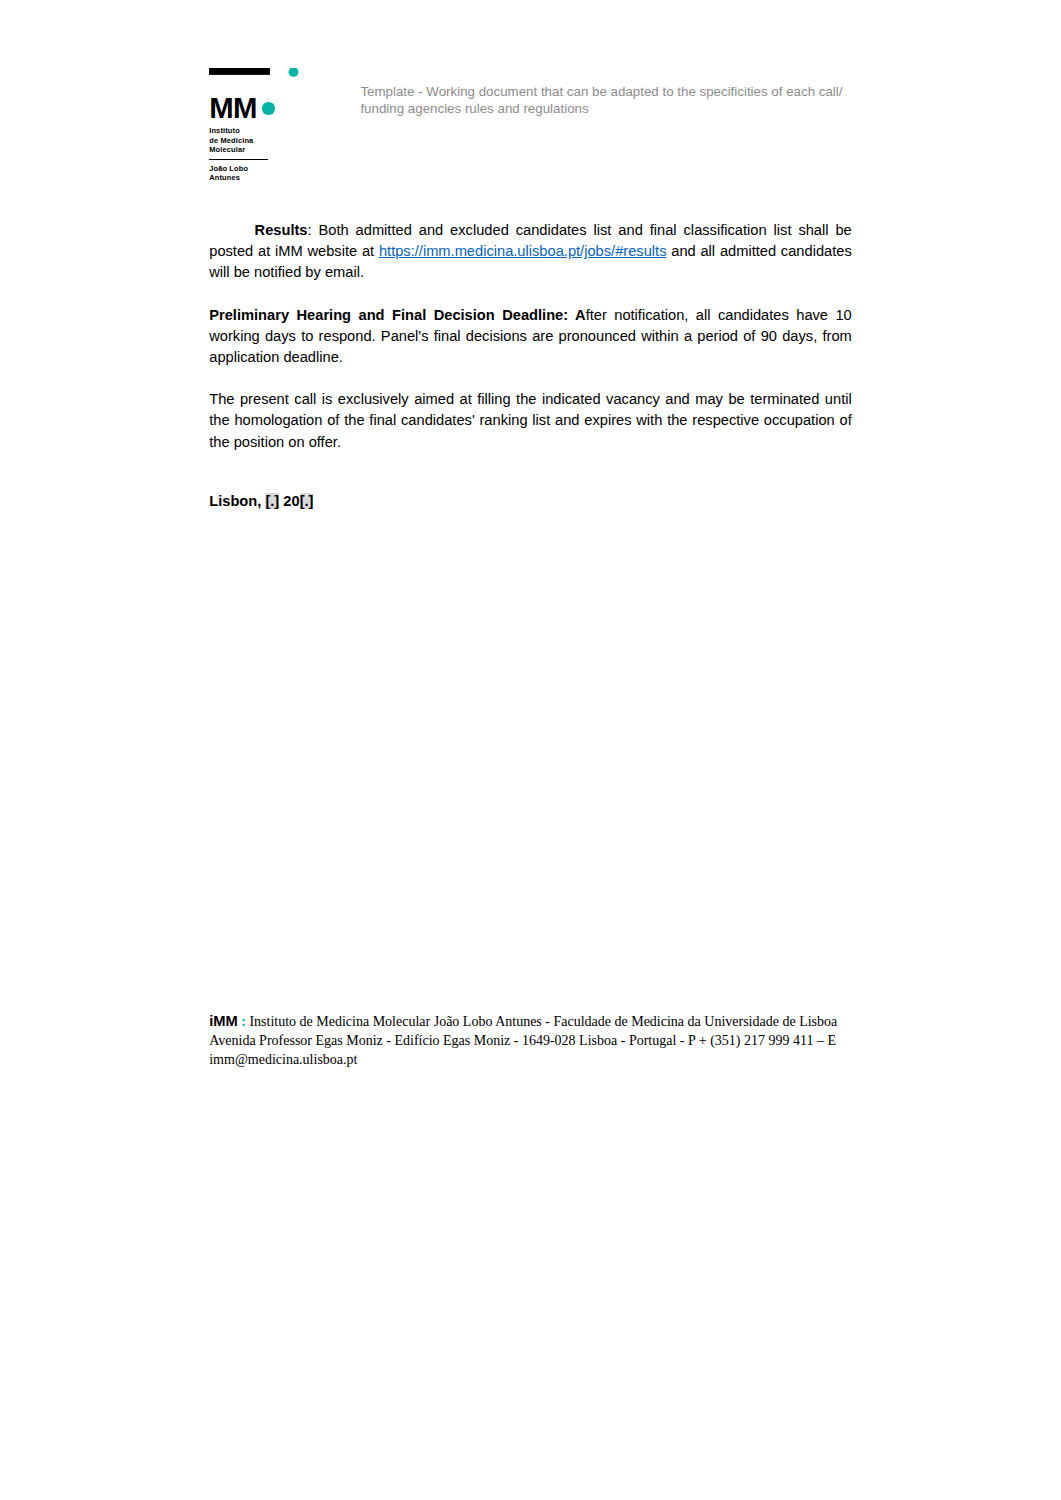MM
Instituto
de Medicina
Molecular
João Lobo
Antunes
Template - Working document that can be adapted to the specificities of each call/ funding agencies rules and regulations
Results: Both admitted and excluded candidates list and final classification list shall be posted at iMM website at https://imm.medicina.ulisboa.pt/jobs/#results and all admitted candidates will be notified by email.
Preliminary Hearing and Final Decision Deadline: After notification, all candidates have 10 working days to respond. Panel's final decisions are pronounced within a period of 90 days, from application deadline.
The present call is exclusively aimed at filling the indicated vacancy and may be terminated until the homologation of the final candidates' ranking list and expires with the respective occupation of the position on offer.
Lisbon, [.] 20[.]
iMM : Instituto de Medicina Molecular João Lobo Antunes - Faculdade de Medicina da Universidade de Lisboa
Avenida Professor Egas Moniz - Edifício Egas Moniz - 1649-028 Lisboa - Portugal - P + (351) 217 999 411 – E imm@medicina.ulisboa.pt